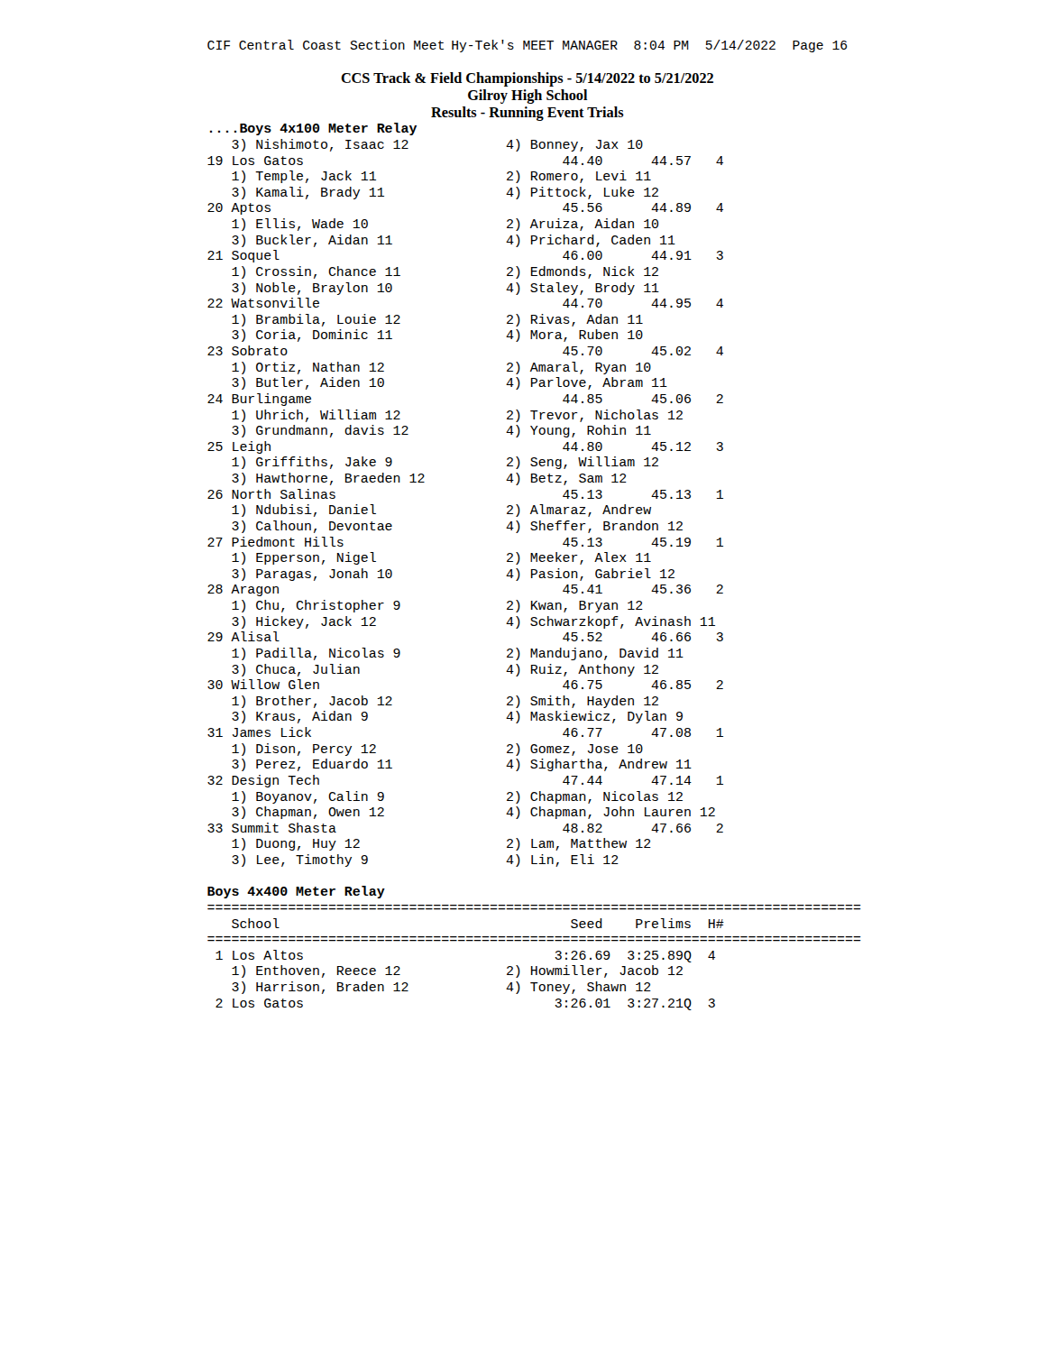CIF Central Coast Section Meet
Hy-Tek's MEET MANAGER 8:04 PM 5/14/2022 Page 16
CCS Track & Field Championships - 5/14/2022 to 5/21/2022
Gilroy High School
Results - Running Event Trials
....Boys 4x100 Meter Relay
   3) Nishimoto, Isaac 12            4) Bonney, Jax 10
19 Los Gatos                                44.40      44.57   4
   1) Temple, Jack 11                2) Romero, Levi 11
   3) Kamali, Brady 11               4) Pittock, Luke 12
20 Aptos                                    45.56      44.89   4
   1) Ellis, Wade 10                 2) Aruiza, Aidan 10
   3) Buckler, Aidan 11              4) Prichard, Caden 11
21 Soquel                                   46.00      44.91   3
   1) Crossin, Chance 11             2) Edmonds, Nick 12
   3) Noble, Braylon 10              4) Staley, Brody 11
22 Watsonville                              44.70      44.95   4
   1) Brambila, Louie 12             2) Rivas, Adan 11
   3) Coria, Dominic 11              4) Mora, Ruben 10
23 Sobrato                                  45.70      45.02   4
   1) Ortiz, Nathan 12               2) Amaral, Ryan 10
   3) Butler, Aiden 10               4) Parlove, Abram 11
24 Burlingame                               44.85      45.06   2
   1) Uhrich, William 12             2) Trevor, Nicholas 12
   3) Grundmann, davis 12            4) Young, Rohin 11
25 Leigh                                    44.80      45.12   3
   1) Griffiths, Jake 9              2) Seng, William 12
   3) Hawthorne, Braeden 12          4) Betz, Sam 12
26 North Salinas                            45.13      45.13   1
   1) Ndubisi, Daniel                2) Almaraz, Andrew
   3) Calhoun, Devontae              4) Sheffer, Brandon 12
27 Piedmont Hills                           45.13      45.19   1
   1) Epperson, Nigel                2) Meeker, Alex 11
   3) Paragas, Jonah 10              4) Pasion, Gabriel 12
28 Aragon                                   45.41      45.36   2
   1) Chu, Christopher 9             2) Kwan, Bryan 12
   3) Hickey, Jack 12                4) Schwarzkopf, Avinash 11
29 Alisal                                   45.52      46.66   3
   1) Padilla, Nicolas 9             2) Mandujano, David 11
   3) Chuca, Julian                  4) Ruiz, Anthony 12
30 Willow Glen                              46.75      46.85   2
   1) Brother, Jacob 12              2) Smith, Hayden 12
   3) Kraus, Aidan 9                 4) Maskiewicz, Dylan 9
31 James Lick                               46.77      47.08   1
   1) Dison, Percy 12                2) Gomez, Jose 10
   3) Perez, Eduardo 11              4) Sighartha, Andrew 11
32 Design Tech                              47.44      47.14   1
   1) Boyanov, Calin 9               2) Chapman, Nicolas 12
   3) Chapman, Owen 12               4) Chapman, John Lauren 12
33 Summit Shasta                            48.82      47.66   2
   1) Duong, Huy 12                  2) Lam, Matthew 12
   3) Lee, Timothy 9                 4) Lin, Eli 12

Boys 4x400 Meter Relay
=================================================================================
   School                                    Seed    Prelims  H#
=================================================================================
 1 Los Altos                               3:26.69  3:25.89Q  4
   1) Enthoven, Reece 12             2) Howmiller, Jacob 12
   3) Harrison, Braden 12            4) Toney, Shawn 12
 2 Los Gatos                               3:26.01  3:27.21Q  3